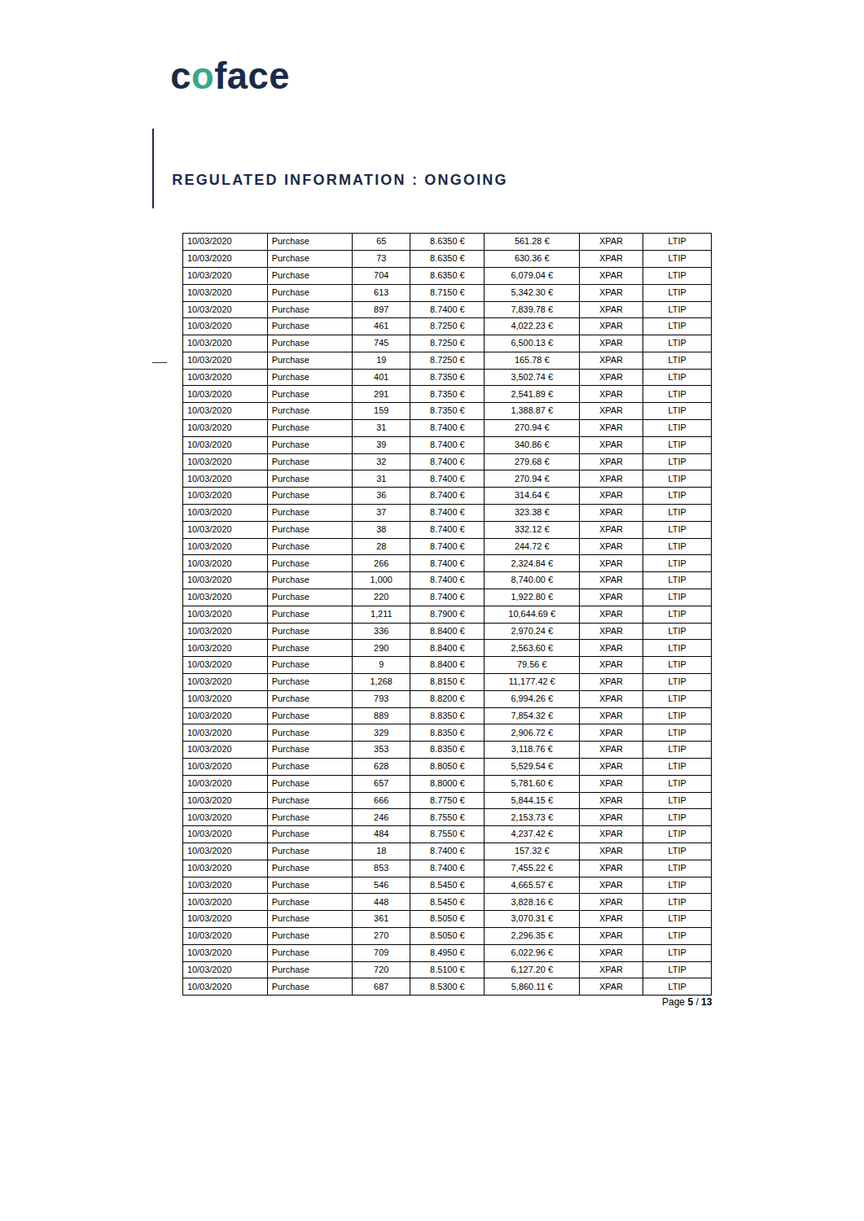coface
REGULATED INFORMATION : ONGOING
| 10/03/2020 | Purchase | 65 | 8.6350 € | 561.28 € | XPAR | LTIP |
| 10/03/2020 | Purchase | 73 | 8.6350 € | 630.36 € | XPAR | LTIP |
| 10/03/2020 | Purchase | 704 | 8.6350 € | 6,079.04 € | XPAR | LTIP |
| 10/03/2020 | Purchase | 613 | 8.7150 € | 5,342.30 € | XPAR | LTIP |
| 10/03/2020 | Purchase | 897 | 8.7400 € | 7,839.78 € | XPAR | LTIP |
| 10/03/2020 | Purchase | 461 | 8.7250 € | 4,022.23 € | XPAR | LTIP |
| 10/03/2020 | Purchase | 745 | 8.7250 € | 6,500.13 € | XPAR | LTIP |
| 10/03/2020 | Purchase | 19 | 8.7250 € | 165.78 € | XPAR | LTIP |
| 10/03/2020 | Purchase | 401 | 8.7350 € | 3,502.74 € | XPAR | LTIP |
| 10/03/2020 | Purchase | 291 | 8.7350 € | 2,541.89 € | XPAR | LTIP |
| 10/03/2020 | Purchase | 159 | 8.7350 € | 1,388.87 € | XPAR | LTIP |
| 10/03/2020 | Purchase | 31 | 8.7400 € | 270.94 € | XPAR | LTIP |
| 10/03/2020 | Purchase | 39 | 8.7400 € | 340.86 € | XPAR | LTIP |
| 10/03/2020 | Purchase | 32 | 8.7400 € | 279.68 € | XPAR | LTIP |
| 10/03/2020 | Purchase | 31 | 8.7400 € | 270.94 € | XPAR | LTIP |
| 10/03/2020 | Purchase | 36 | 8.7400 € | 314.64 € | XPAR | LTIP |
| 10/03/2020 | Purchase | 37 | 8.7400 € | 323.38 € | XPAR | LTIP |
| 10/03/2020 | Purchase | 38 | 8.7400 € | 332.12 € | XPAR | LTIP |
| 10/03/2020 | Purchase | 28 | 8.7400 € | 244.72 € | XPAR | LTIP |
| 10/03/2020 | Purchase | 266 | 8.7400 € | 2,324.84 € | XPAR | LTIP |
| 10/03/2020 | Purchase | 1,000 | 8.7400 € | 8,740.00 € | XPAR | LTIP |
| 10/03/2020 | Purchase | 220 | 8.7400 € | 1,922.80 € | XPAR | LTIP |
| 10/03/2020 | Purchase | 1,211 | 8.7900 € | 10,644.69 € | XPAR | LTIP |
| 10/03/2020 | Purchase | 336 | 8.8400 € | 2,970.24 € | XPAR | LTIP |
| 10/03/2020 | Purchase | 290 | 8.8400 € | 2,563.60 € | XPAR | LTIP |
| 10/03/2020 | Purchase | 9 | 8.8400 € | 79.56 € | XPAR | LTIP |
| 10/03/2020 | Purchase | 1,268 | 8.8150 € | 11,177.42 € | XPAR | LTIP |
| 10/03/2020 | Purchase | 793 | 8.8200 € | 6,994.26 € | XPAR | LTIP |
| 10/03/2020 | Purchase | 889 | 8.8350 € | 7,854.32 € | XPAR | LTIP |
| 10/03/2020 | Purchase | 329 | 8.8350 € | 2,906.72 € | XPAR | LTIP |
| 10/03/2020 | Purchase | 353 | 8.8350 € | 3,118.76 € | XPAR | LTIP |
| 10/03/2020 | Purchase | 628 | 8.8050 € | 5,529.54 € | XPAR | LTIP |
| 10/03/2020 | Purchase | 657 | 8.8000 € | 5,781.60 € | XPAR | LTIP |
| 10/03/2020 | Purchase | 666 | 8.7750 € | 5,844.15 € | XPAR | LTIP |
| 10/03/2020 | Purchase | 246 | 8.7550 € | 2,153.73 € | XPAR | LTIP |
| 10/03/2020 | Purchase | 484 | 8.7550 € | 4,237.42 € | XPAR | LTIP |
| 10/03/2020 | Purchase | 18 | 8.7400 € | 157.32 € | XPAR | LTIP |
| 10/03/2020 | Purchase | 853 | 8.7400 € | 7,455.22 € | XPAR | LTIP |
| 10/03/2020 | Purchase | 546 | 8.5450 € | 4,665.57 € | XPAR | LTIP |
| 10/03/2020 | Purchase | 448 | 8.5450 € | 3,828.16 € | XPAR | LTIP |
| 10/03/2020 | Purchase | 361 | 8.5050 € | 3,070.31 € | XPAR | LTIP |
| 10/03/2020 | Purchase | 270 | 8.5050 € | 2,296.35 € | XPAR | LTIP |
| 10/03/2020 | Purchase | 709 | 8.4950 € | 6,022.96 € | XPAR | LTIP |
| 10/03/2020 | Purchase | 720 | 8.5100 € | 6,127.20 € | XPAR | LTIP |
| 10/03/2020 | Purchase | 687 | 8.5300 € | 5,860.11 € | XPAR | LTIP |
Page 5 / 13